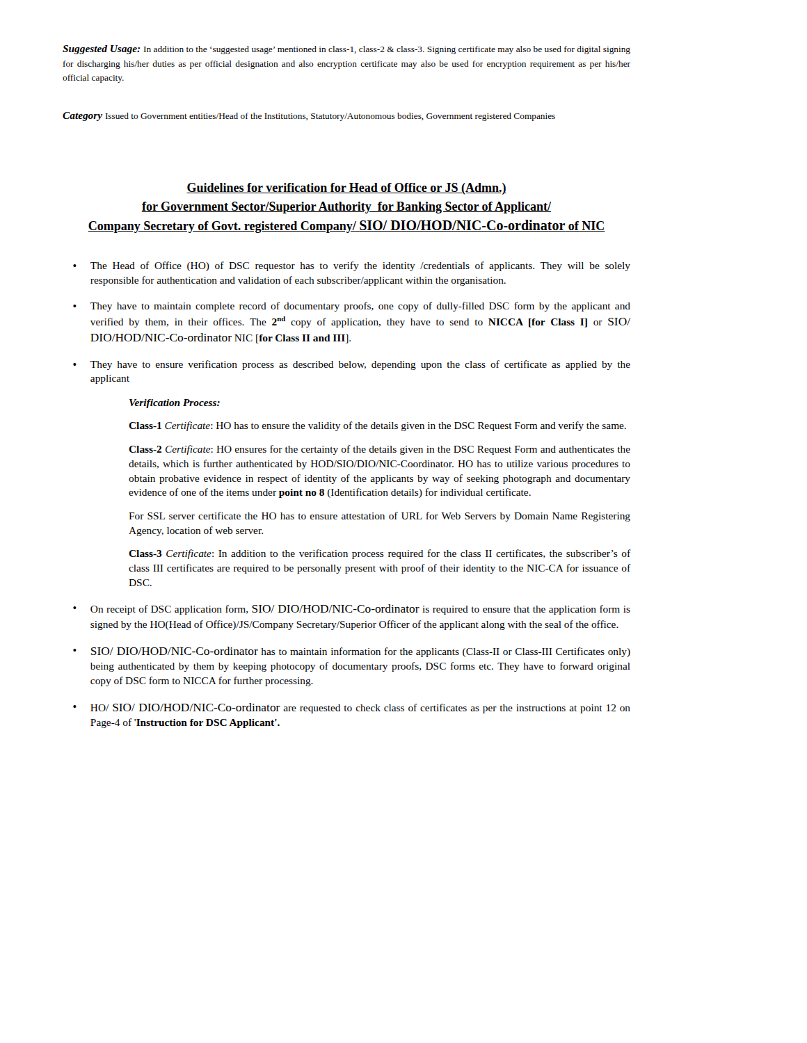Suggested Usage: In addition to the ‘suggested usage’ mentioned in class-1, class-2 & class-3. Signing certificate may also be used for digital signing for discharging his/her duties as per official designation and also encryption certificate may also be used for encryption requirement as per his/her official capacity.
Category Issued to Government entities/Head of the Institutions, Statutory/Autonomous bodies, Government registered Companies
Guidelines for verification for Head of Office or JS (Admn.)
for Government Sector/Superior Authority for Banking Sector of Applicant/
Company Secretary of Govt. registered Company/ SIO/ DIO/HOD/NIC-Co-ordinator of NIC
The Head of Office (HO) of DSC requestor has to verify the identity /credentials of applicants. They will be solely responsible for authentication and validation of each subscriber/applicant within the organisation.
They have to maintain complete record of documentary proofs, one copy of dully-filled DSC form by the applicant and verified by them, in their offices. The 2nd copy of application, they have to send to NICCA [for Class I] or SIO/ DIO/HOD/NIC-Co-ordinator NIC [for Class II and III].
They have to ensure verification process as described below, depending upon the class of certificate as applied by the applicant
Verification Process:
Class-1 Certificate: HO has to ensure the validity of the details given in the DSC Request Form and verify the same.
Class-2 Certificate: HO ensures for the certainty of the details given in the DSC Request Form and authenticates the details, which is further authenticated by HOD/SIO/DIO/NIC-Coordinator. HO has to utilize various procedures to obtain probative evidence in respect of identity of the applicants by way of seeking photograph and documentary evidence of one of the items under point no 8 (Identification details) for individual certificate.
For SSL server certificate the HO has to ensure attestation of URL for Web Servers by Domain Name Registering Agency, location of web server.
Class-3 Certificate: In addition to the verification process required for the class II certificates, the subscriber’s of class III certificates are required to be personally present with proof of their identity to the NIC-CA for issuance of DSC.
On receipt of DSC application form, SIO/ DIO/HOD/NIC-Co-ordinator is required to ensure that the application form is signed by the HO(Head of Office)/JS/Company Secretary/Superior Officer of the applicant along with the seal of the office.
SIO/ DIO/HOD/NIC-Co-ordinator has to maintain information for the applicants (Class-II or Class-III Certificates only) being authenticated by them by keeping photocopy of documentary proofs, DSC forms etc. They have to forward original copy of DSC form to NICCA for further processing.
HO/ SIO/ DIO/HOD/NIC-Co-ordinator are requested to check class of certificates as per the instructions at point 12 on Page-4 of 'Instruction for DSC Applicant'.